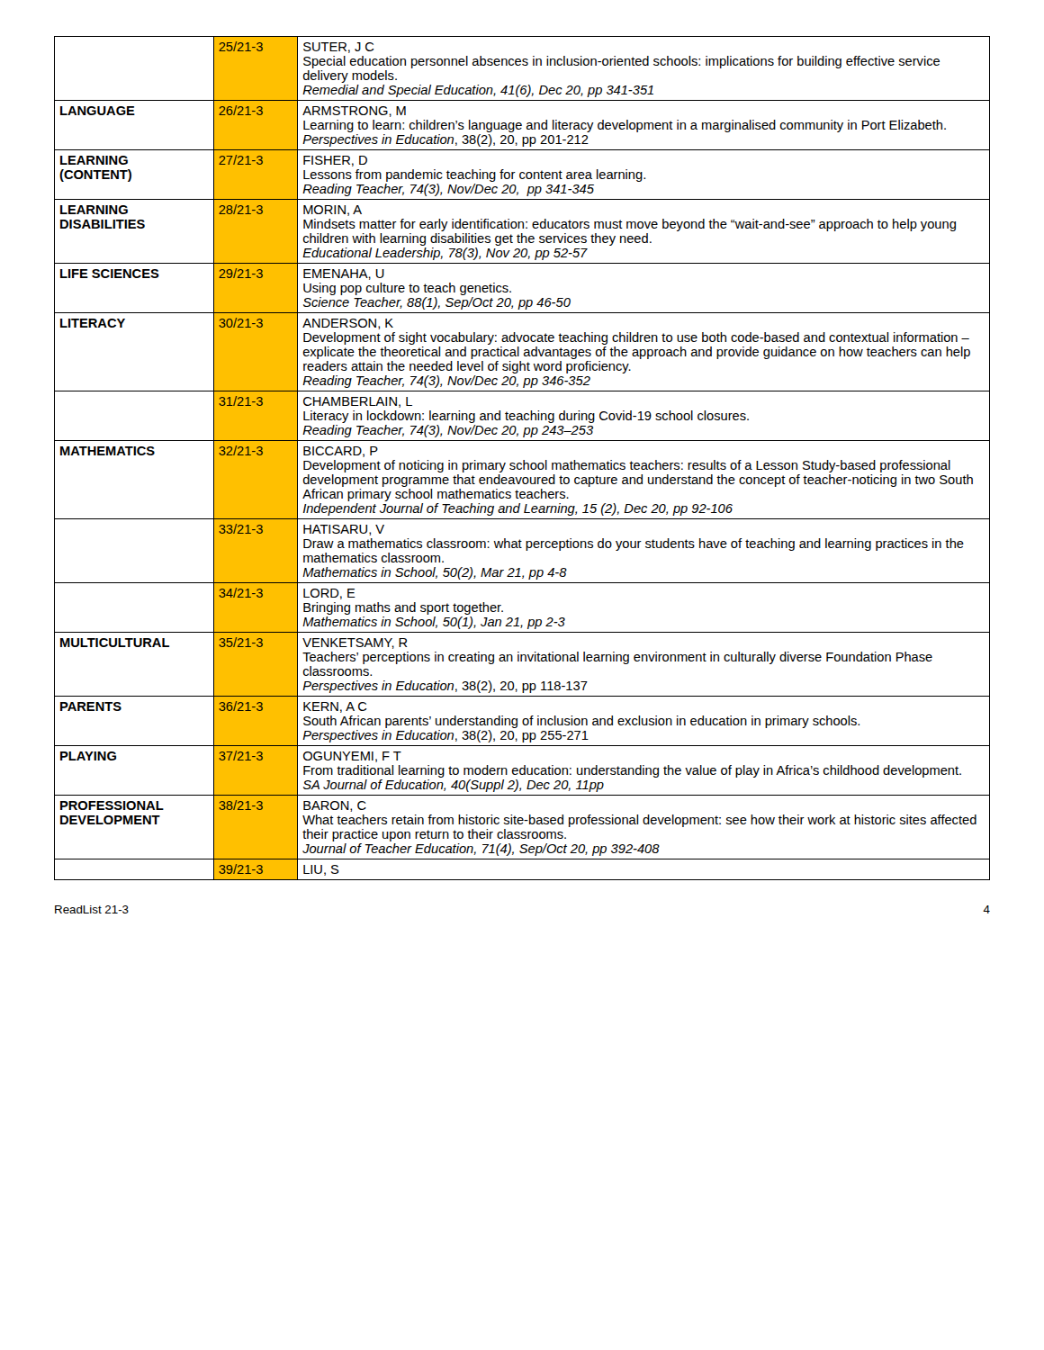| | 25/21-3 | SUTER, J C Special education personnel absences in inclusion-oriented schools: implications for building effective service delivery models. Remedial and Special Education, 41(6), Dec 20, pp 341-351 |
| Language | 26/21-3 | ARMSTRONG, M Learning to learn: children’s language and literacy development in a marginalised community in Port Elizabeth. Perspectives in Education , 38(2), 20, pp 201-212 |
| Learning (content) | 27/21-3 | FISHER, D Lessons from pandemic teaching for content area learning. Reading Teacher, 74(3), Nov/Dec 20, pp 341-345 |
| Learning Disabilities | 28/21-3 | MORIN, A Mindsets matter for early identification: educators must move beyond the “wait-and-see” approach to help young children with learning disabilities get the services they need. Educational Leadership, 78(3), Nov 20, pp 52-57 |
| Life Sciences | 29/21-3 | EMENAHA, U Using pop culture to teach genetics. Science Teacher, 88(1), Sep/Oct 20, pp 46-50 |
| Literacy | 30/21-3 | ANDERSON, K Development of sight vocabulary: advocate teaching children to use both code-based and contextual information – explicate the theoretical and practical advantages of the approach and provide guidance on how teachers can help readers attain the needed level of sight word proficiency. Reading Teacher, 74(3), Nov/Dec 20, pp 346-352 |
| | 31/21-3 | CHAMBERLAIN, L Literacy in lockdown: learning and teaching during Covid-19 school closures. Reading Teacher, 74(3), Nov/Dec 20, pp 243–253 |
| Mathematics | 32/21-3 | BICCARD, P Development of noticing in primary school mathematics teachers: results of a Lesson Study-based professional development programme that endeavoured to capture and understand the concept of teacher-noticing in two South African primary school mathematics teachers. Independent Journal of Teaching and Learning, 15 (2), Dec 20, pp 92-106 |
| | 33/21-3 | HATISARU, V Draw a mathematics classroom: what perceptions do your students have of teaching and learning practices in the mathematics classroom. Mathematics in School, 50(2), Mar 21, pp 4-8 |
| | 34/21-3 | LORD, E Bringing maths and sport together. Mathematics in School, 50(1), Jan 21, pp 2-3 |
| Multicultural | 35/21-3 | VENKETSAMY, R Teachers’ perceptions in creating an invitational learning environment in culturally diverse Foundation Phase classrooms. Perspectives in Education , 38(2), 20, pp 118-137 |
| Parents | 36/21-3 | KERN, A C South African parents’ understanding of inclusion and exclusion in education in primary schools. Perspectives in Education , 38(2), 20, pp 255-271 |
| Playing | 37/21-3 | OGUNYEMI, F T From traditional learning to modern education: understanding the value of play in Africa’s childhood development. SA Journal of Education, 40(Suppl 2), Dec 20, 11pp |
| Professional Development | 38/21-3 | BARON, C What teachers retain from historic site-based professional development: see how their work at historic sites affected their practice upon return to their classrooms. Journal of Teacher Education, 71(4), Sep/Oct 20, pp 392-408 |
| | 39/21-3 | LIU, S |
ReadList 21-3 4